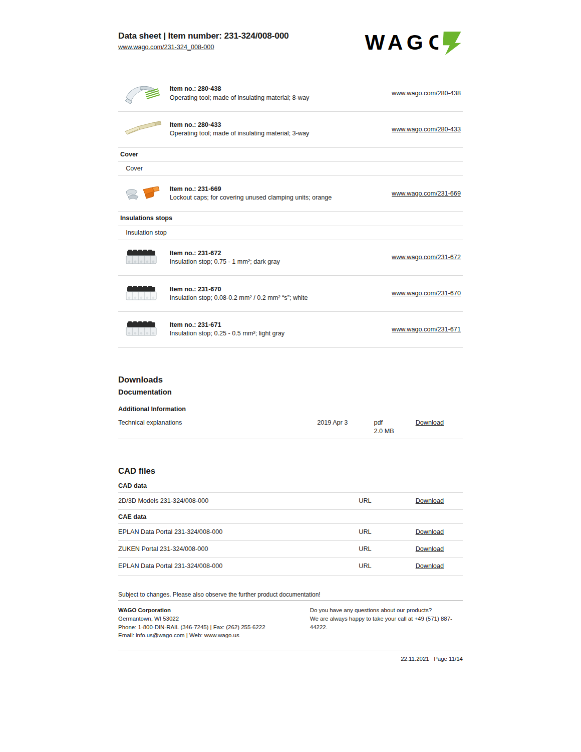Data sheet | Item number: 231-324/008-000
www.wago.com/231-324_008-000
W A G O
| | Item no.: 280-438 Operating tool; made of insulating material; 8-way | www.wago.com/280-438 |
| | Item no.: 280-433 Operating tool; made of insulating material; 3-way | www.wago.com/280-433 |
| Cover |
| Cover |
| | Item no.: 231-669 Lockout caps; for covering unused clamping units; orange | www.wago.com/231-669 |
| Insulations stops |
| Insulation stop |
| | Item no.: 231-672 Insulation stop; 0.75 - 1 mm²; dark gray | www.wago.com/231-672 |
| | Item no.: 231-670 Insulation stop; 0.08-0.2 mm² / 0.2 mm² “s”; white | www.wago.com/231-670 |
| | Item no.: 231-671 Insulation stop; 0.25 - 0.5 mm²; light gray | www.wago.com/231-671 |
Downloads
Documentation
Additional Information
| Technical explanations | 2019 Apr 3 | pdf 2.0 MB | Download |
CAD files
| CAD data |
| 2D/3D Models 231-324/008-000 | URL | Download |
| CAE data |
| EPLAN Data Portal 231-324/008-000 | URL | Download |
| ZUKEN Portal 231-324/008-000 | URL | Download |
| EPLAN Data Portal 231-324/008-000 | URL | Download |
Subject to changes. Please also observe the further product documentation!
WAGO Corporation
Germantown, WI 53022
Phone: 1-800-DIN-RAIL (346-7245) | Fax: (262) 255-6222
Email: info.us@wago.com | Web: www.wago.us
Do you have any questions about our products?
We are always happy to take your call at +49 (571) 887-44222.
22.11.2021 Page 11/14